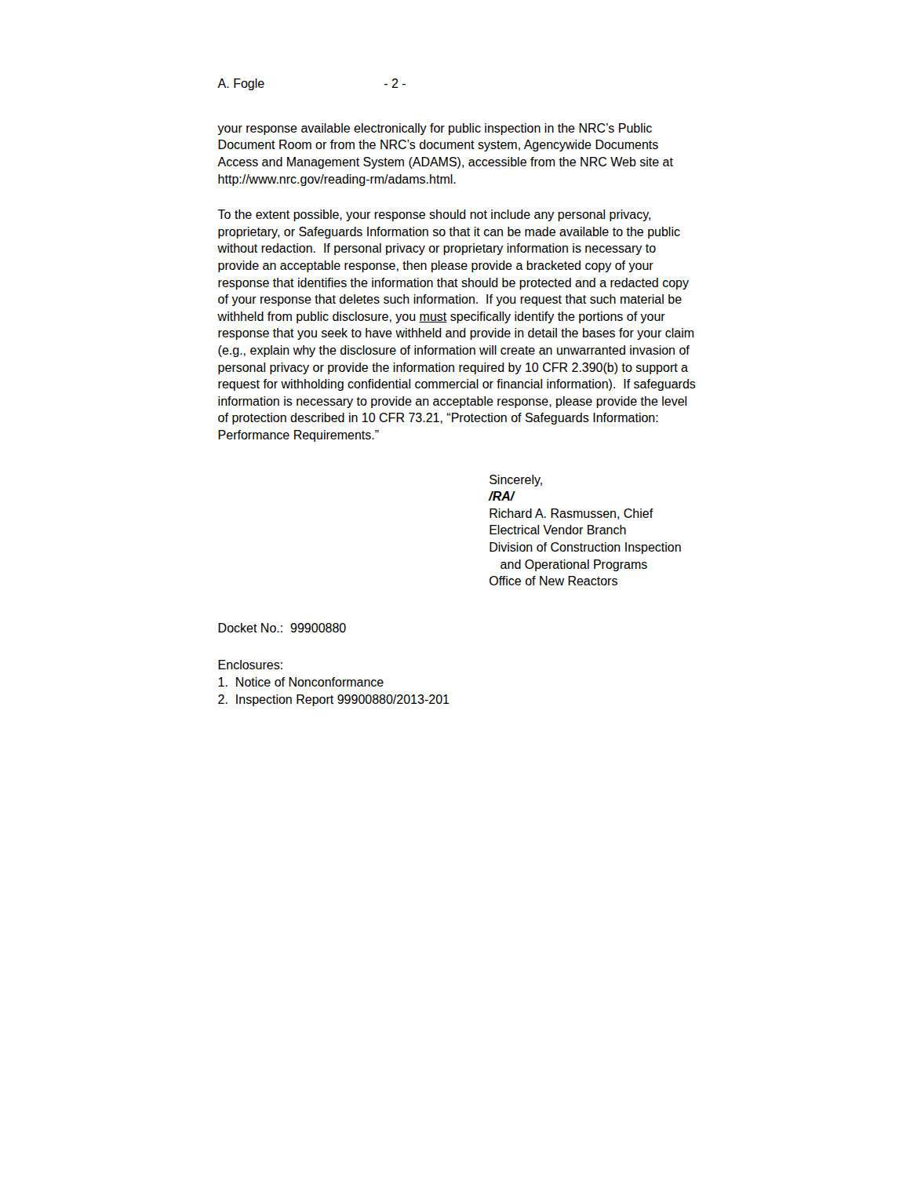A. Fogle - 2 -
your response available electronically for public inspection in the NRC’s Public Document Room or from the NRC’s document system, Agencywide Documents Access and Management System (ADAMS), accessible from the NRC Web site at http://www.nrc.gov/reading-rm/adams.html.
To the extent possible, your response should not include any personal privacy, proprietary, or Safeguards Information so that it can be made available to the public without redaction. If personal privacy or proprietary information is necessary to provide an acceptable response, then please provide a bracketed copy of your response that identifies the information that should be protected and a redacted copy of your response that deletes such information. If you request that such material be withheld from public disclosure, you must specifically identify the portions of your response that you seek to have withheld and provide in detail the bases for your claim (e.g., explain why the disclosure of information will create an unwarranted invasion of personal privacy or provide the information required by 10 CFR 2.390(b) to support a request for withholding confidential commercial or financial information). If safeguards information is necessary to provide an acceptable response, please provide the level of protection described in 10 CFR 73.21, “Protection of Safeguards Information: Performance Requirements.”
Sincerely,
/RA/
Richard A. Rasmussen, Chief
Electrical Vendor Branch
Division of Construction Inspection
and Operational Programs
Office of New Reactors
Docket No.: 99900880
Enclosures:
1. Notice of Nonconformance
2. Inspection Report 99900880/2013-201